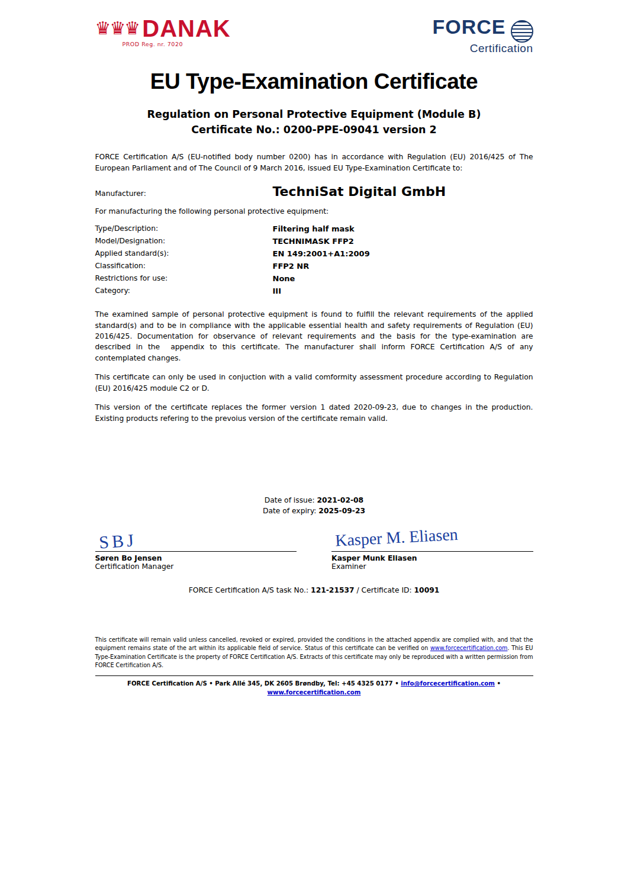♛♛♛ DANAK
PROD Reg. nr. 7020
FORCE
Certification
EU Type-Examination Certificate
Regulation on Personal Protective Equipment (Module B)
Certificate No.: 0200-PPE-09041 version 2
FORCE Certification A/S (EU-notified body number 0200) has in accordance with Regulation (EU) 2016/425 of The European Parliament and of The Council of 9 March 2016, issued EU Type-Examination Certificate to:
Manufacturer:
TechniSat Digital GmbH
For manufacturing the following personal protective equipment:
| Type/Description: | Filtering half mask |
| Model/Designation: | TECHNIMASK FFP2 |
| Applied standard(s): | EN 149:2001+A1:2009 |
| Classification: | FFP2 NR |
| Restrictions for use: | None |
| Category: | III |
The examined sample of personal protective equipment is found to fulfill the relevant requirements of the applied standard(s) and to be in compliance with the applicable essential health and safety requirements of Regulation (EU) 2016/425. Documentation for observance of relevant requirements and the basis for the type-examination are described in the appendix to this certificate. The manufacturer shall inform FORCE Certification A/S of any contemplated changes.
This certificate can only be used in conjuction with a valid comformity assessment procedure according to Regulation (EU) 2016/425 module C2 or D.
This version of the certificate replaces the former version 1 dated 2020-09-23, due to changes in the production. Existing products refering to the prevoius version of the certificate remain valid.
Date of issue: 2021-02-08
Date of expiry: 2025-09-23
S  B  J
Søren Bo Jensen
Certification Manager
Kasper M. Eliasen
Kasper Munk Eliasen
Examiner
FORCE Certification A/S task No.: 121-21537 / Certificate ID: 10091
This certificate will remain valid unless cancelled, revoked or expired, provided the conditions in the attached appendix are complied with, and that the equipment remains state of the art within its applicable field of service. Status of this certificate can be verified on www.forcecertification.com. This EU Type-Examination Certificate is the property of FORCE Certification A/S. Extracts of this certificate may only be reproduced with a written permission from FORCE Certification A/S.
FORCE Certification A/S • Park Allé 345, DK 2605 Brøndby, Tel: +45 4325 0177 • info@forcecertification.com • www.forcecertification.com